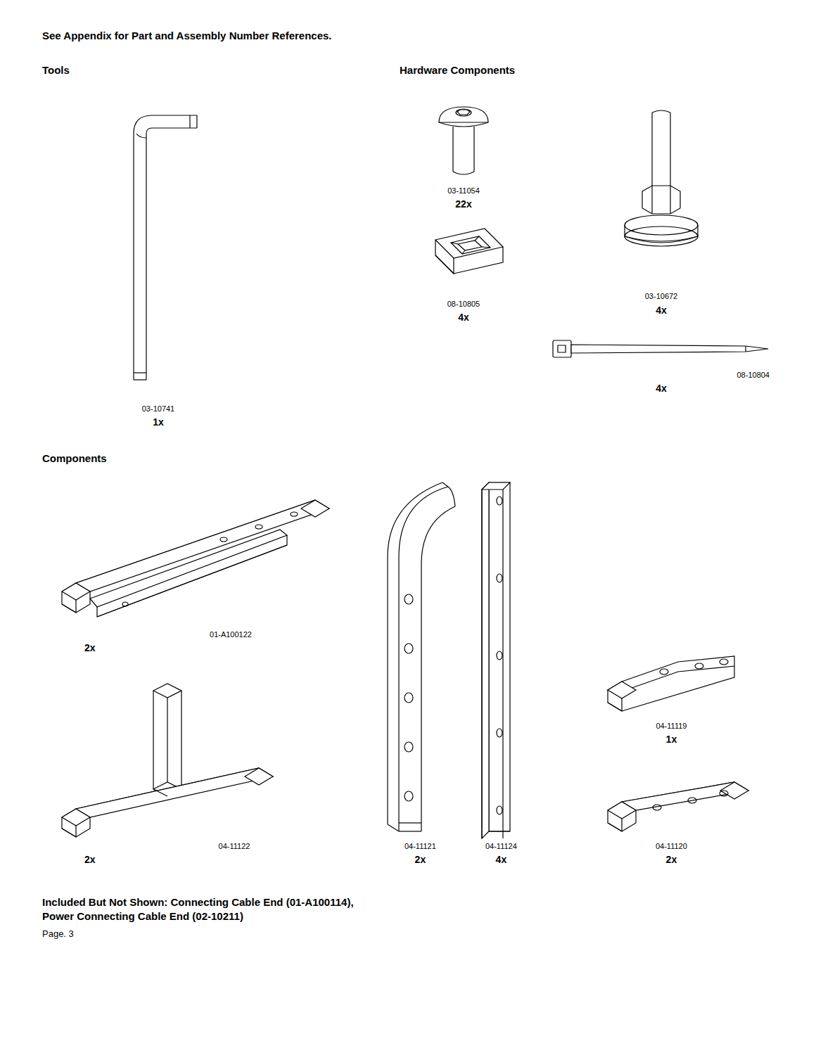See Appendix for Part and Assembly Number References.
Tools
03-10741
1x
Hardware Components
03-11054
22x
03-10672
4x
08-10805
4x
08-10804
4x
Components
01-A100122
2x
04-11122
2x
04-11121
2x
04-11124
4x
04-11119
1x
04-11120
2x
Included But Not Shown: Connecting Cable End (01-A100114),
Power Connecting Cable End (02-10211)
Page. 3